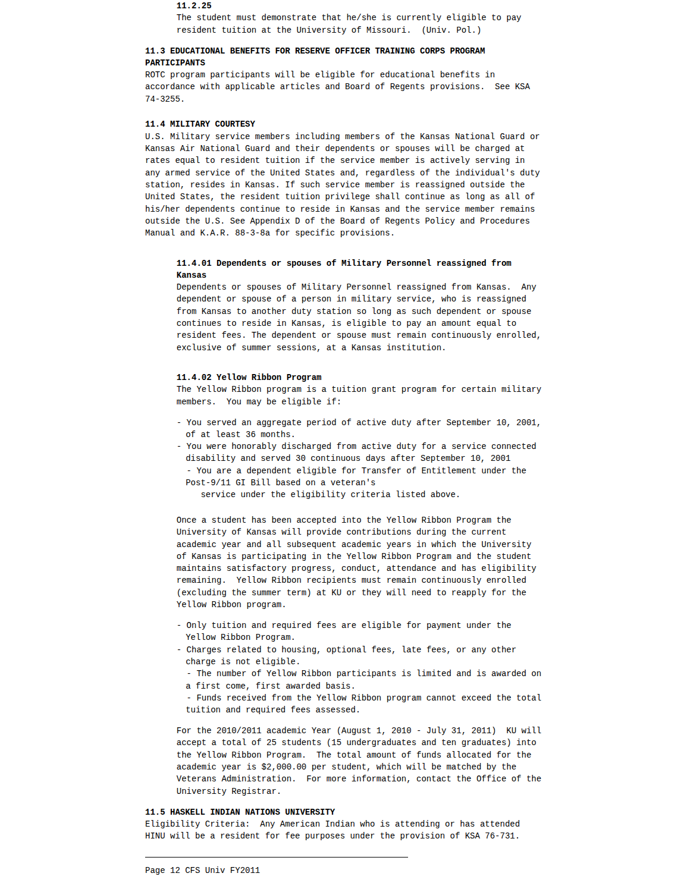11.2.25
The student must demonstrate that he/she is currently eligible to pay resident tuition at the University of Missouri. (Univ. Pol.)
11.3 Educational Benefits for Reserve Officer Training Corps Program Participants
ROTC program participants will be eligible for educational benefits in accordance with applicable articles and Board of Regents provisions. See KSA 74-3255.
11.4 Military Courtesy
U.S. Military service members including members of the Kansas National Guard or Kansas Air National Guard and their dependents or spouses will be charged at rates equal to resident tuition if the service member is actively serving in any armed service of the United States and, regardless of the individual's duty station, resides in Kansas. If such service member is reassigned outside the United States, the resident tuition privilege shall continue as long as all of his/her dependents continue to reside in Kansas and the service member remains outside the U.S. See Appendix D of the Board of Regents Policy and Procedures Manual and K.A.R. 88-3-8a for specific provisions.
11.4.01 Dependents or spouses of Military Personnel reassigned from Kansas
Dependents or spouses of Military Personnel reassigned from Kansas. Any dependent or spouse of a person in military service, who is reassigned from Kansas to another duty station so long as such dependent or spouse continues to reside in Kansas, is eligible to pay an amount equal to resident fees. The dependent or spouse must remain continuously enrolled, exclusive of summer sessions, at a Kansas institution.
11.4.02 Yellow Ribbon Program
The Yellow Ribbon program is a tuition grant program for certain military members. You may be eligible if:
You served an aggregate period of active duty after September 10, 2001, of at least 36 months.
You were honorably discharged from active duty for a service connected disability and served 30 continuous days after September 10, 2001
- You are a dependent eligible for Transfer of Entitlement under the Post-9/11 GI Bill based on a veteran's
service under the eligibility criteria listed above.
Once a student has been accepted into the Yellow Ribbon Program the University of Kansas will provide contributions during the current academic year and all subsequent academic years in which the University of Kansas is participating in the Yellow Ribbon Program and the student maintains satisfactory progress, conduct, attendance and has eligibility remaining. Yellow Ribbon recipients must remain continuously enrolled (excluding the summer term) at KU or they will need to reapply for the Yellow Ribbon program.
Only tuition and required fees are eligible for payment under the Yellow Ribbon Program.
Charges related to housing, optional fees, late fees, or any other charge is not eligible.
- The number of Yellow Ribbon participants is limited and is awarded on a first come, first awarded basis.
- Funds received from the Yellow Ribbon program cannot exceed the total tuition and required fees assessed.
For the 2010/2011 academic Year (August 1, 2010 - July 31, 2011) KU will accept a total of 25 students (15 undergraduates and ten graduates) into the Yellow Ribbon Program. The total amount of funds allocated for the academic year is $2,000.00 per student, which will be matched by the Veterans Administration. For more information, contact the Office of the University Registrar.
11.5 Haskell Indian Nations University
Eligibility Criteria: Any American Indian who is attending or has attended HINU will be a resident for fee purposes under the provision of KSA 76-731.
Page 12 CFS Univ FY2011